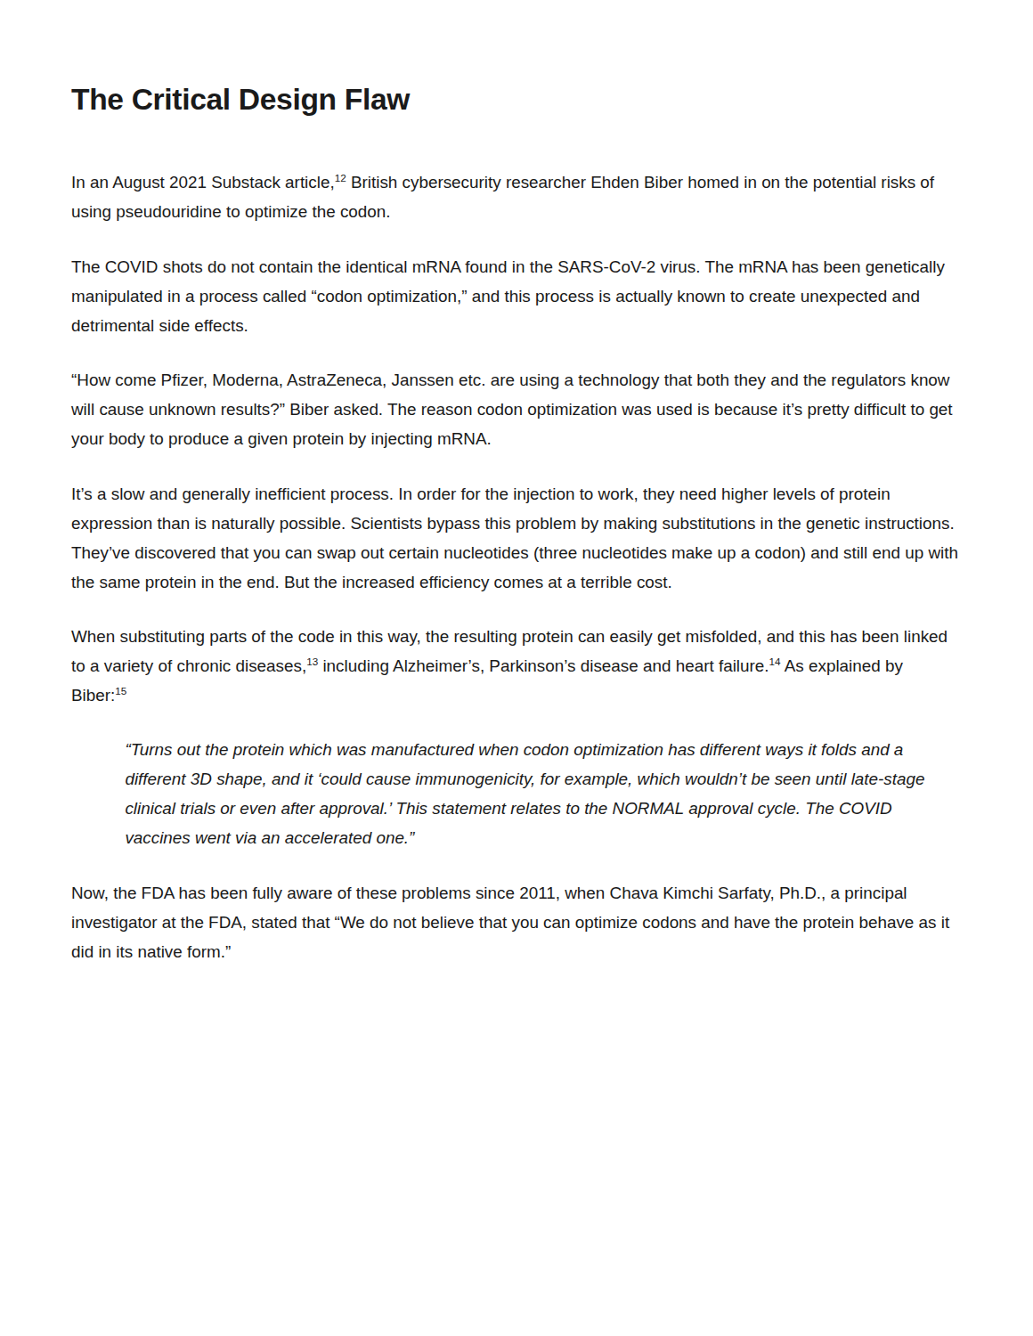The Critical Design Flaw
In an August 2021 Substack article,12 British cybersecurity researcher Ehden Biber homed in on the potential risks of using pseudouridine to optimize the codon.
The COVID shots do not contain the identical mRNA found in the SARS-CoV-2 virus. The mRNA has been genetically manipulated in a process called “codon optimization,” and this process is actually known to create unexpected and detrimental side effects.
“How come Pfizer, Moderna, AstraZeneca, Janssen etc. are using a technology that both they and the regulators know will cause unknown results?” Biber asked. The reason codon optimization was used is because it’s pretty difficult to get your body to produce a given protein by injecting mRNA.
It’s a slow and generally inefficient process. In order for the injection to work, they need higher levels of protein expression than is naturally possible. Scientists bypass this problem by making substitutions in the genetic instructions. They’ve discovered that you can swap out certain nucleotides (three nucleotides make up a codon) and still end up with the same protein in the end. But the increased efficiency comes at a terrible cost.
When substituting parts of the code in this way, the resulting protein can easily get misfolded, and this has been linked to a variety of chronic diseases,13 including Alzheimer’s, Parkinson’s disease and heart failure.14 As explained by Biber:15
“Turns out the protein which was manufactured when codon optimization has different ways it folds and a different 3D shape, and it ‘could cause immunogenicity, for example, which wouldn’t be seen until late-stage clinical trials or even after approval.’ This statement relates to the NORMAL approval cycle. The COVID vaccines went via an accelerated one.”
Now, the FDA has been fully aware of these problems since 2011, when Chava Kimchi Sarfaty, Ph.D., a principal investigator at the FDA, stated that “We do not believe that you can optimize codons and have the protein behave as it did in its native form.”